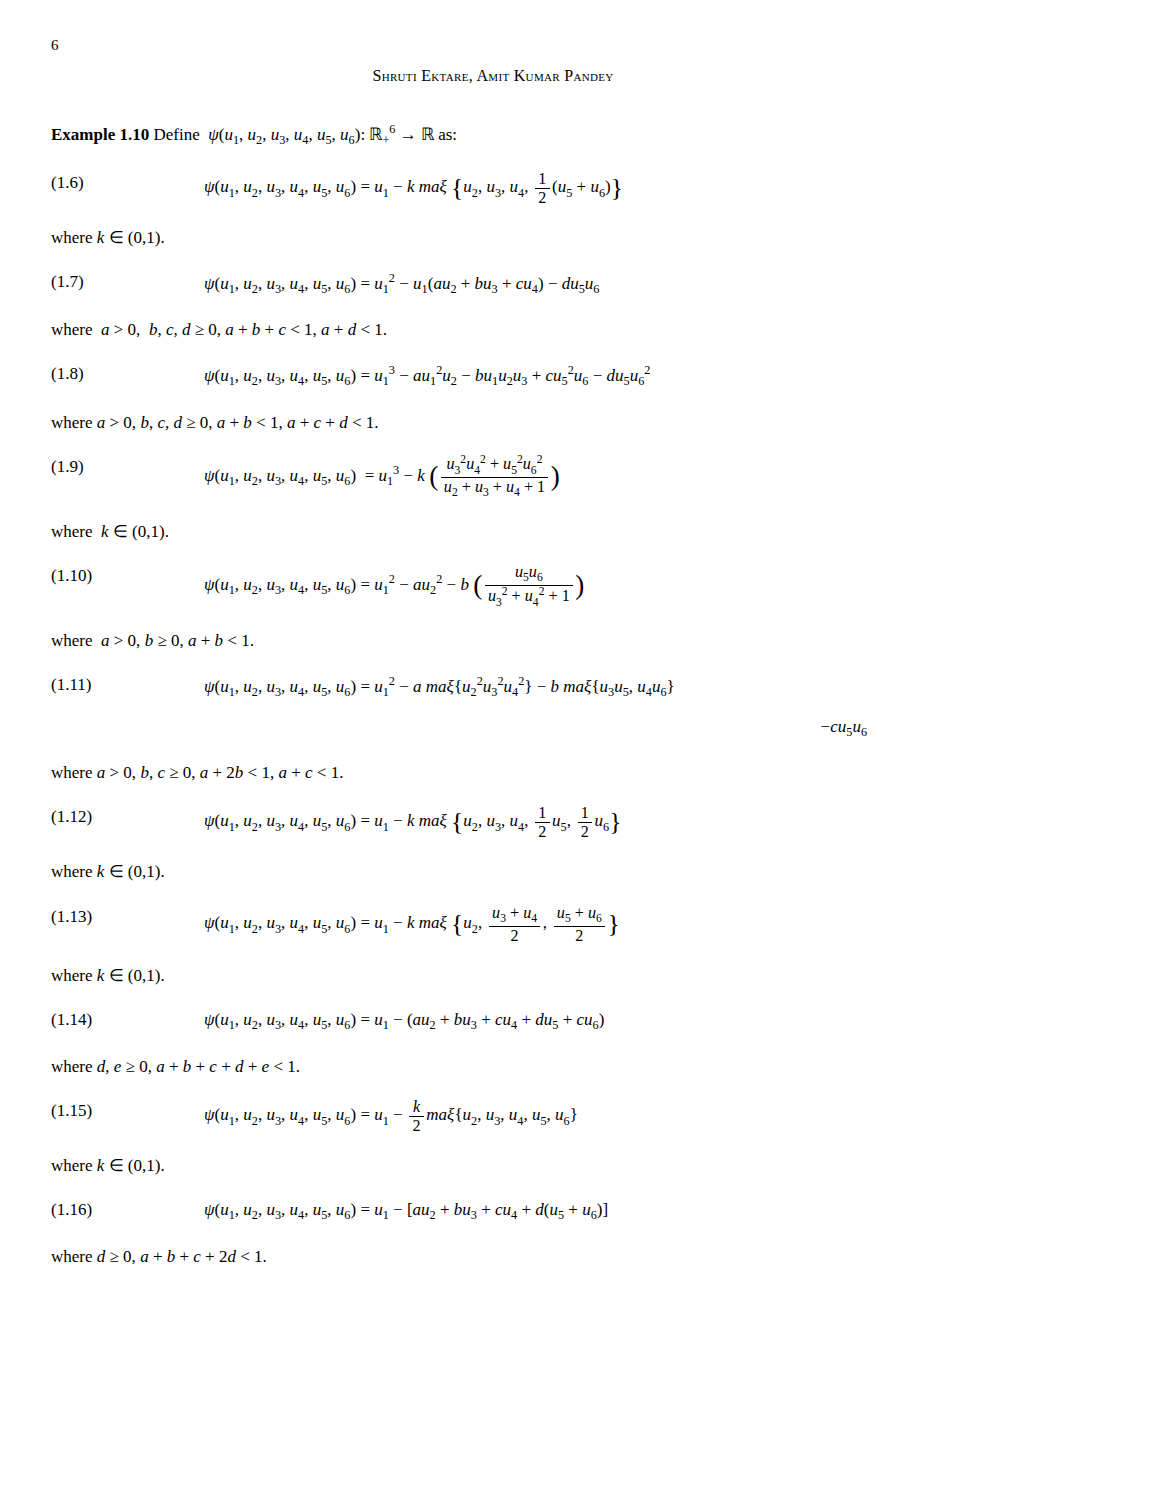6
Shruti Ektare, Amit Kumar Pandey
Example 1.10 Define ψ(u1, u2, u3, u4, u5, u6): ℝ+6 → ℝ as:
(1.6)
ψ(u1, u2, u3, u4, u5, u6) = u1 − k maξ {u2, u3, u4, 12(u5 + u6)}
where k ∈ (0,1).
(1.7)
ψ(u1, u2, u3, u4, u5, u6) = u12 − u1(au2 + bu3 + cu4) − du5u6
where a > 0, b, c, d ≥ 0, a + b + c < 1, a + d < 1.
(1.8)
ψ(u1, u2, u3, u4, u5, u6) = u13 − au12u2 − bu1u2u3 + cu52u6 − du5u62
where a > 0, b, c, d ≥ 0, a + b < 1, a + c + d < 1.
(1.9)
ψ(u1, u2, u3, u4, u5, u6) = u13 − k (u32u42 + u52u62 u2 + u3 + u4 + 1)
where k ∈ (0,1).
(1.10)
ψ(u1, u2, u3, u4, u5, u6) = u12 − au22 − b (u5u6 u32 + u42 + 1)
where a > 0, b ≥ 0, a + b < 1.
(1.11)
ψ(u1, u2, u3, u4, u5, u6) = u12 − a maξ{u22u32u42} − b maξ{u3u5, u4u6}
−cu5u6
where a > 0, b, c ≥ 0, a + 2b < 1, a + c < 1.
(1.12)
ψ(u1, u2, u3, u4, u5, u6) = u1 − k maξ {u2, u3, u4, 12 u5, 12 u6}
where k ∈ (0,1).
(1.13)
ψ(u1, u2, u3, u4, u5, u6) = u1 − k maξ {u2, u3 + u42, u5 + u62}
where k ∈ (0,1).
(1.14)
ψ(u1, u2, u3, u4, u5, u6) = u1 − (au2 + bu3 + cu4 + du5 + cu6)
where d, e ≥ 0, a + b + c + d + e < 1.
(1.15)
ψ(u1, u2, u3, u4, u5, u6) = u1 − k 2 maξ{u2, u3, u4, u5, u6}
where k ∈ (0,1).
(1.16)
ψ(u1, u2, u3, u4, u5, u6) = u1 − [au2 + bu3 + cu4 + d(u5 + u6)]
where d ≥ 0, a + b + c + 2d < 1.